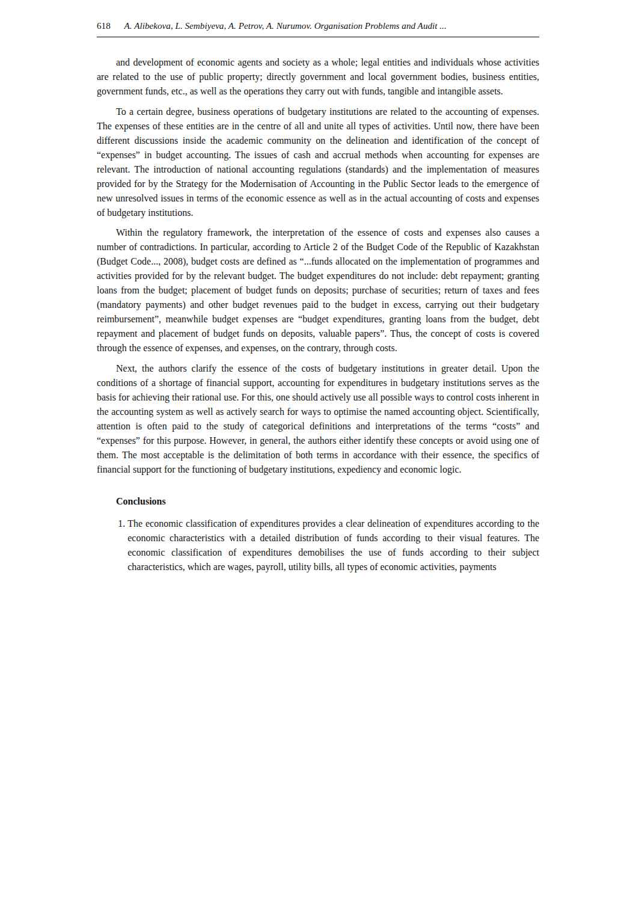618 A. Alibekova, L. Sembiyeva, A. Petrov, A. Nurumov. Organisation Problems and Audit ...
and development of economic agents and society as a whole; legal entities and individuals whose activities are related to the use of public property; directly government and local government bodies, business entities, government funds, etc., as well as the operations they carry out with funds, tangible and intangible assets.
To a certain degree, business operations of budgetary institutions are related to the accounting of expenses. The expenses of these entities are in the centre of all and unite all types of activities. Until now, there have been different discussions inside the academic community on the delineation and identification of the concept of “expenses” in budget accounting. The issues of cash and accrual methods when accounting for expenses are relevant. The introduction of national accounting regulations (standards) and the implementation of measures provided for by the Strategy for the Modernisation of Accounting in the Public Sector leads to the emergence of new unresolved issues in terms of the economic essence as well as in the actual accounting of costs and expenses of budgetary institutions.
Within the regulatory framework, the interpretation of the essence of costs and expenses also causes a number of contradictions. In particular, according to Article 2 of the Budget Code of the Republic of Kazakhstan (Budget Code..., 2008), budget costs are defined as “...funds allocated on the implementation of programmes and activities provided for by the relevant budget. The budget expenditures do not include: debt repayment; granting loans from the budget; placement of budget funds on deposits; purchase of securities; return of taxes and fees (mandatory payments) and other budget revenues paid to the budget in excess, carrying out their budgetary reimbursement”, meanwhile budget expenses are “budget expenditures, granting loans from the budget, debt repayment and placement of budget funds on deposits, valuable papers”. Thus, the concept of costs is covered through the essence of expenses, and expenses, on the contrary, through costs.
Next, the authors clarify the essence of the costs of budgetary institutions in greater detail. Upon the conditions of a shortage of financial support, accounting for expenditures in budgetary institutions serves as the basis for achieving their rational use. For this, one should actively use all possible ways to control costs inherent in the accounting system as well as actively search for ways to optimise the named accounting object. Scientifically, attention is often paid to the study of categorical definitions and interpretations of the terms “costs” and “expenses” for this purpose. However, in general, the authors either identify these concepts or avoid using one of them. The most acceptable is the delimitation of both terms in accordance with their essence, the specifics of financial support for the functioning of budgetary institutions, expediency and economic logic.
Conclusions
The economic classification of expenditures provides a clear delineation of expenditures according to the economic characteristics with a detailed distribution of funds according to their visual features. The economic classification of expenditures demobilises the use of funds according to their subject characteristics, which are wages, payroll, utility bills, all types of economic activities, payments